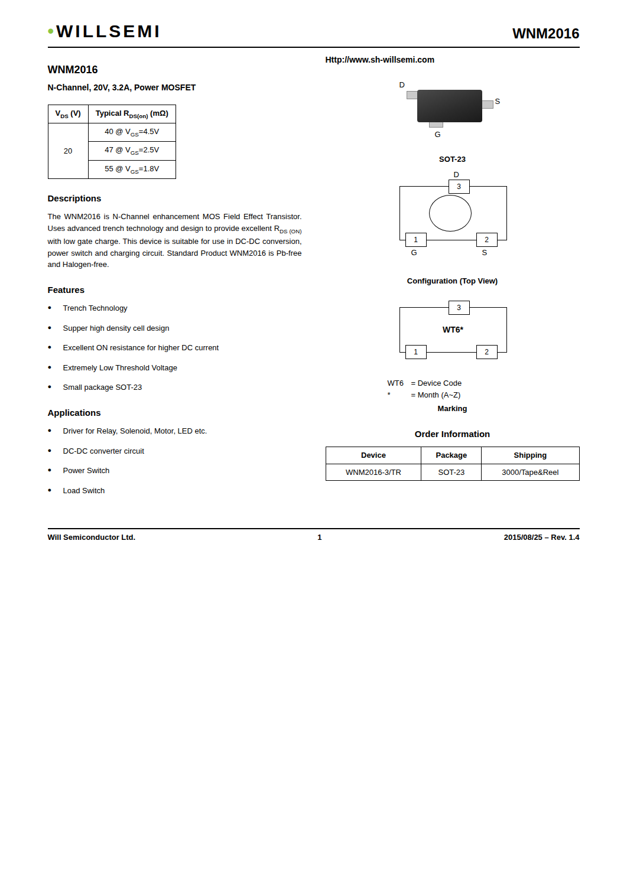•WILLSEMI
WNM2016
WNM2016
N-Channel, 20V, 3.2A, Power MOSFET
| V DS (V) | Typical R DS(on) (mΩ) |
| --- | --- |
| 20 | 40 @ V GS =4.5V |
| 47 @ V GS =2.5V |
| 55 @ V GS =1.8V |
Descriptions
The WNM2016 is N-Channel enhancement MOS Field Effect Transistor. Uses advanced trench technology and design to provide excellent RDS (ON) with low gate charge. This device is suitable for use in DC-DC conversion, power switch and charging circuit. Standard Product WNM2016 is Pb-free and Halogen-free.
Features
Trench Technology
Supper high density cell design
Excellent ON resistance for higher DC current
Extremely Low Threshold Voltage
Small package SOT-23
Applications
Driver for Relay, Solenoid, Motor, LED etc.
DC-DC converter circuit
Power Switch
Load Switch
Http://www.sh-willsemi.com
D
S
G
SOT-23
D
3
1
2
G
S
Configuration (Top View)
WT6*
3
1
2
WT6= Device Code
*= Month (A~Z)
Marking
Order Information
| Device | Package | Shipping |
| --- | --- | --- |
| WNM2016-3/TR | SOT-23 | 3000/Tape&Reel |
Will Semiconductor Ltd.
1
2015/08/25 – Rev. 1.4